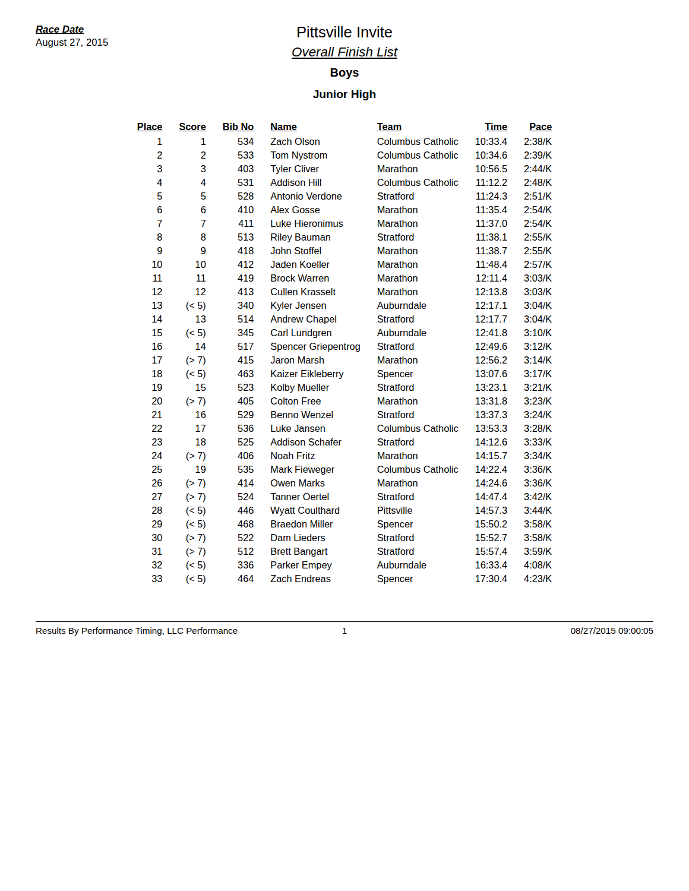Race Date
August 27, 2015
Pittsville Invite
Overall Finish List
Boys
Junior High
| Place | Score | Bib No | Name | Team | Time | Pace |
| --- | --- | --- | --- | --- | --- | --- |
| 1 | 1 | 534 | Zach Olson | Columbus Catholic | 10:33.4 | 2:38/K |
| 2 | 2 | 533 | Tom Nystrom | Columbus Catholic | 10:34.6 | 2:39/K |
| 3 | 3 | 403 | Tyler Cliver | Marathon | 10:56.5 | 2:44/K |
| 4 | 4 | 531 | Addison Hill | Columbus Catholic | 11:12.2 | 2:48/K |
| 5 | 5 | 528 | Antonio Verdone | Stratford | 11:24.3 | 2:51/K |
| 6 | 6 | 410 | Alex Gosse | Marathon | 11:35.4 | 2:54/K |
| 7 | 7 | 411 | Luke Hieronimus | Marathon | 11:37.0 | 2:54/K |
| 8 | 8 | 513 | Riley Bauman | Stratford | 11:38.1 | 2:55/K |
| 9 | 9 | 418 | John Stoffel | Marathon | 11:38.7 | 2:55/K |
| 10 | 10 | 412 | Jaden Koeller | Marathon | 11:48.4 | 2:57/K |
| 11 | 11 | 419 | Brock Warren | Marathon | 12:11.4 | 3:03/K |
| 12 | 12 | 413 | Cullen Krasselt | Marathon | 12:13.8 | 3:03/K |
| 13 | (< 5) | 340 | Kyler Jensen | Auburndale | 12:17.1 | 3:04/K |
| 14 | 13 | 514 | Andrew Chapel | Stratford | 12:17.7 | 3:04/K |
| 15 | (< 5) | 345 | Carl Lundgren | Auburndale | 12:41.8 | 3:10/K |
| 16 | 14 | 517 | Spencer Griepentrog | Stratford | 12:49.6 | 3:12/K |
| 17 | (> 7) | 415 | Jaron Marsh | Marathon | 12:56.2 | 3:14/K |
| 18 | (< 5) | 463 | Kaizer Eikleberry | Spencer | 13:07.6 | 3:17/K |
| 19 | 15 | 523 | Kolby Mueller | Stratford | 13:23.1 | 3:21/K |
| 20 | (> 7) | 405 | Colton Free | Marathon | 13:31.8 | 3:23/K |
| 21 | 16 | 529 | Benno Wenzel | Stratford | 13:37.3 | 3:24/K |
| 22 | 17 | 536 | Luke Jansen | Columbus Catholic | 13:53.3 | 3:28/K |
| 23 | 18 | 525 | Addison Schafer | Stratford | 14:12.6 | 3:33/K |
| 24 | (> 7) | 406 | Noah Fritz | Marathon | 14:15.7 | 3:34/K |
| 25 | 19 | 535 | Mark Fieweger | Columbus Catholic | 14:22.4 | 3:36/K |
| 26 | (> 7) | 414 | Owen Marks | Marathon | 14:24.6 | 3:36/K |
| 27 | (> 7) | 524 | Tanner Oertel | Stratford | 14:47.4 | 3:42/K |
| 28 | (< 5) | 446 | Wyatt Coulthard | Pittsville | 14:57.3 | 3:44/K |
| 29 | (< 5) | 468 | Braedon Miller | Spencer | 15:50.2 | 3:58/K |
| 30 | (> 7) | 522 | Dam Lieders | Stratford | 15:52.7 | 3:58/K |
| 31 | (> 7) | 512 | Brett Bangart | Stratford | 15:57.4 | 3:59/K |
| 32 | (< 5) | 336 | Parker Empey | Auburndale | 16:33.4 | 4:08/K |
| 33 | (< 5) | 464 | Zach Endreas | Spencer | 17:30.4 | 4:23/K |
Results By Performance Timing, LLC Performance
1
08/27/2015 09:00:05